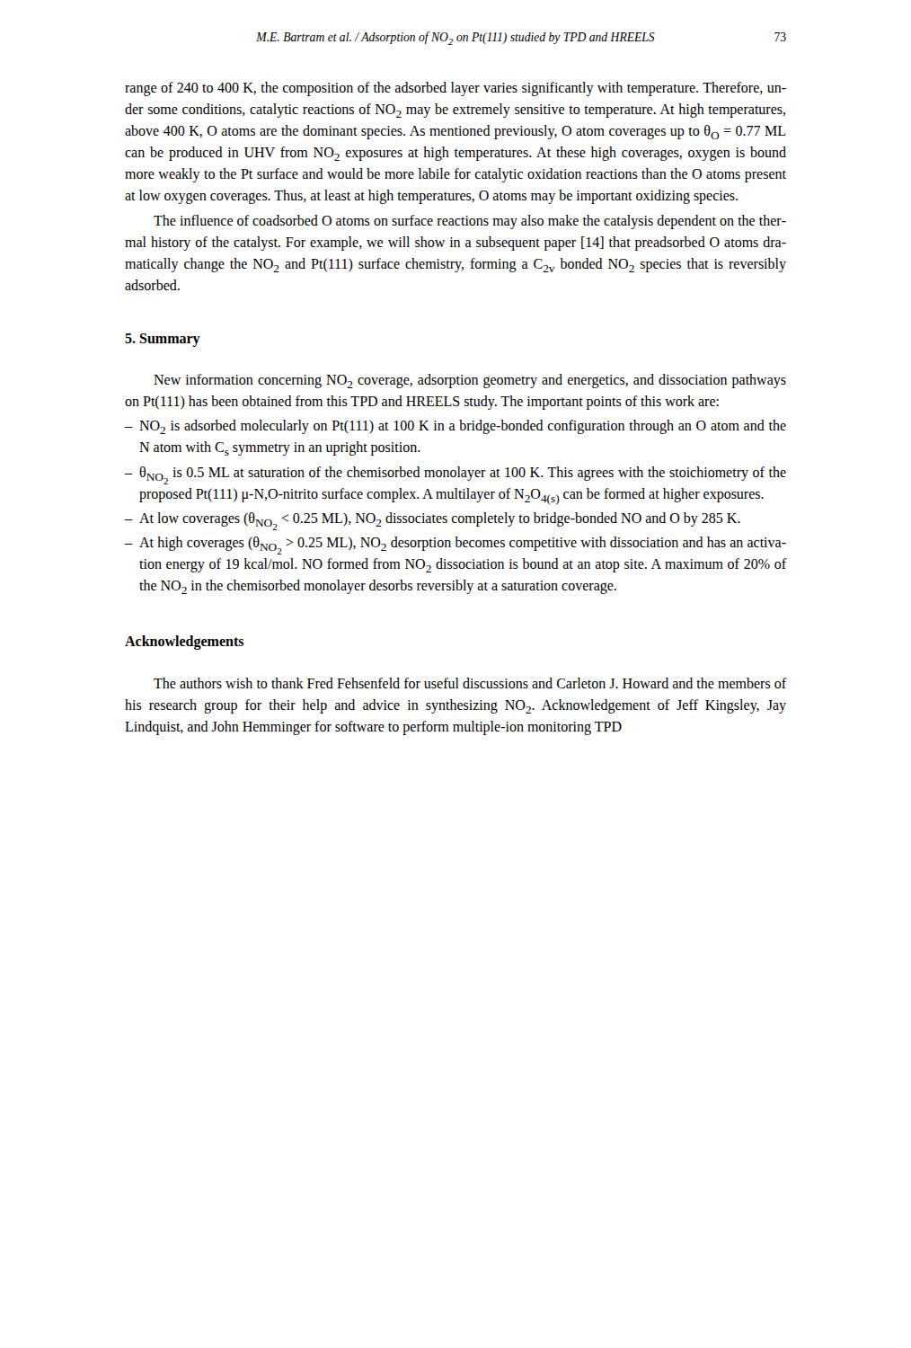M.E. Bartram et al. / Adsorption of NO2 on Pt(111) studied by TPD and HREELS 73
range of 240 to 400 K, the composition of the adsorbed layer varies significantly with temperature. Therefore, under some conditions, catalytic reactions of NO2 may be extremely sensitive to temperature. At high temperatures, above 400 K, O atoms are the dominant species. As mentioned previously, O atom coverages up to θO = 0.77 ML can be produced in UHV from NO2 exposures at high temperatures. At these high coverages, oxygen is bound more weakly to the Pt surface and would be more labile for catalytic oxidation reactions than the O atoms present at low oxygen coverages. Thus, at least at high temperatures, O atoms may be important oxidizing species.
The influence of coadsorbed O atoms on surface reactions may also make the catalysis dependent on the thermal history of the catalyst. For example, we will show in a subsequent paper [14] that preadsorbed O atoms dramatically change the NO2 and Pt(111) surface chemistry, forming a C2v bonded NO2 species that is reversibly adsorbed.
5. Summary
New information concerning NO2 coverage, adsorption geometry and energetics, and dissociation pathways on Pt(111) has been obtained from this TPD and HREELS study. The important points of this work are:
NO2 is adsorbed molecularly on Pt(111) at 100 K in a bridge-bonded configuration through an O atom and the N atom with Cs symmetry in an upright position.
θNO2 is 0.5 ML at saturation of the chemisorbed monolayer at 100 K. This agrees with the stoichiometry of the proposed Pt(111) μ-N,O-nitrito surface complex. A multilayer of N2O4(s) can be formed at higher exposures.
At low coverages (θNO2 < 0.25 ML), NO2 dissociates completely to bridge-bonded NO and O by 285 K.
At high coverages (θNO2 > 0.25 ML), NO2 desorption becomes competitive with dissociation and has an activation energy of 19 kcal/mol. NO formed from NO2 dissociation is bound at an atop site. A maximum of 20% of the NO2 in the chemisorbed monolayer desorbs reversibly at a saturation coverage.
Acknowledgements
The authors wish to thank Fred Fehsenfeld for useful discussions and Carleton J. Howard and the members of his research group for their help and advice in synthesizing NO2. Acknowledgement of Jeff Kingsley, Jay Lindquist, and John Hemminger for software to perform multiple-ion monitoring TPD